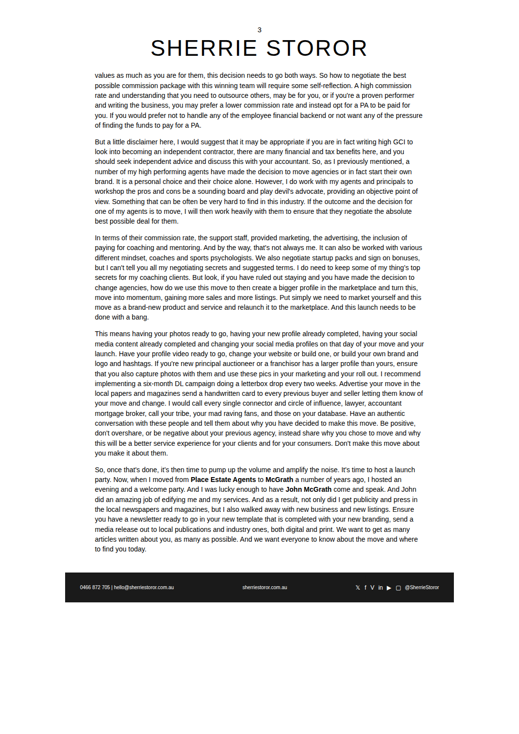3
Sherrie Storor
values as much as you are for them, this decision needs to go both ways. So how to negotiate the best possible commission package with this winning team will require some self-reflection. A high commission rate and understanding that you need to outsource others, may be for you, or if you're a proven performer and writing the business, you may prefer a lower commission rate and instead opt for a PA to be paid for you. If you would prefer not to handle any of the employee financial backend or not want any of the pressure of finding the funds to pay for a PA.
But a little disclaimer here, I would suggest that it may be appropriate if you are in fact writing high GCI to look into becoming an independent contractor, there are many financial and tax benefits here, and you should seek independent advice and discuss this with your accountant. So, as I previously mentioned, a number of my high performing agents have made the decision to move agencies or in fact start their own brand. It is a personal choice and their choice alone. However, I do work with my agents and principals to workshop the pros and cons be a sounding board and play devil's advocate, providing an objective point of view. Something that can be often be very hard to find in this industry. If the outcome and the decision for one of my agents is to move, I will then work heavily with them to ensure that they negotiate the absolute best possible deal for them.
In terms of their commission rate, the support staff, provided marketing, the advertising, the inclusion of paying for coaching and mentoring. And by the way, that's not always me. It can also be worked with various different mindset, coaches and sports psychologists. We also negotiate startup packs and sign on bonuses, but I can't tell you all my negotiating secrets and suggested terms. I do need to keep some of my thing’s top secrets for my coaching clients. But look, if you have ruled out staying and you have made the decision to change agencies, how do we use this move to then create a bigger profile in the marketplace and turn this, move into momentum, gaining more sales and more listings. Put simply we need to market yourself and this move as a brand-new product and service and relaunch it to the marketplace. And this launch needs to be done with a bang.
This means having your photos ready to go, having your new profile already completed, having your social media content already completed and changing your social media profiles on that day of your move and your launch. Have your profile video ready to go, change your website or build one, or build your own brand and logo and hashtags. If you're new principal auctioneer or a franchisor has a larger profile than yours, ensure that you also capture photos with them and use these pics in your marketing and your roll out. I recommend implementing a six-month DL campaign doing a letterbox drop every two weeks. Advertise your move in the local papers and magazines send a handwritten card to every previous buyer and seller letting them know of your move and change. I would call every single connector and circle of influence, lawyer, accountant mortgage broker, call your tribe, your mad raving fans, and those on your database. Have an authentic conversation with these people and tell them about why you have decided to make this move. Be positive, don't overshare, or be negative about your previous agency, instead share why you chose to move and why this will be a better service experience for your clients and for your consumers. Don't make this move about you make it about them.
So, once that's done, it’s then time to pump up the volume and amplify the noise. It's time to host a launch party. Now, when I moved from Place Estate Agents to McGrath a number of years ago, I hosted an evening and a welcome party. And I was lucky enough to have John McGrath come and speak. And John did an amazing job of edifying me and my services. And as a result, not only did I get publicity and press in the local newspapers and magazines, but I also walked away with new business and new listings. Ensure you have a newsletter ready to go in your new template that is completed with your new branding, send a media release out to local publications and industry ones, both digital and print. We want to get as many articles written about you, as many as possible. And we want everyone to know about the move and where to find you today.
0466 872 705 | hello@sherriestoror.com.au
sherriestoror.com.au
𝕏 f V in ▶ ▢ @SherrieStoror